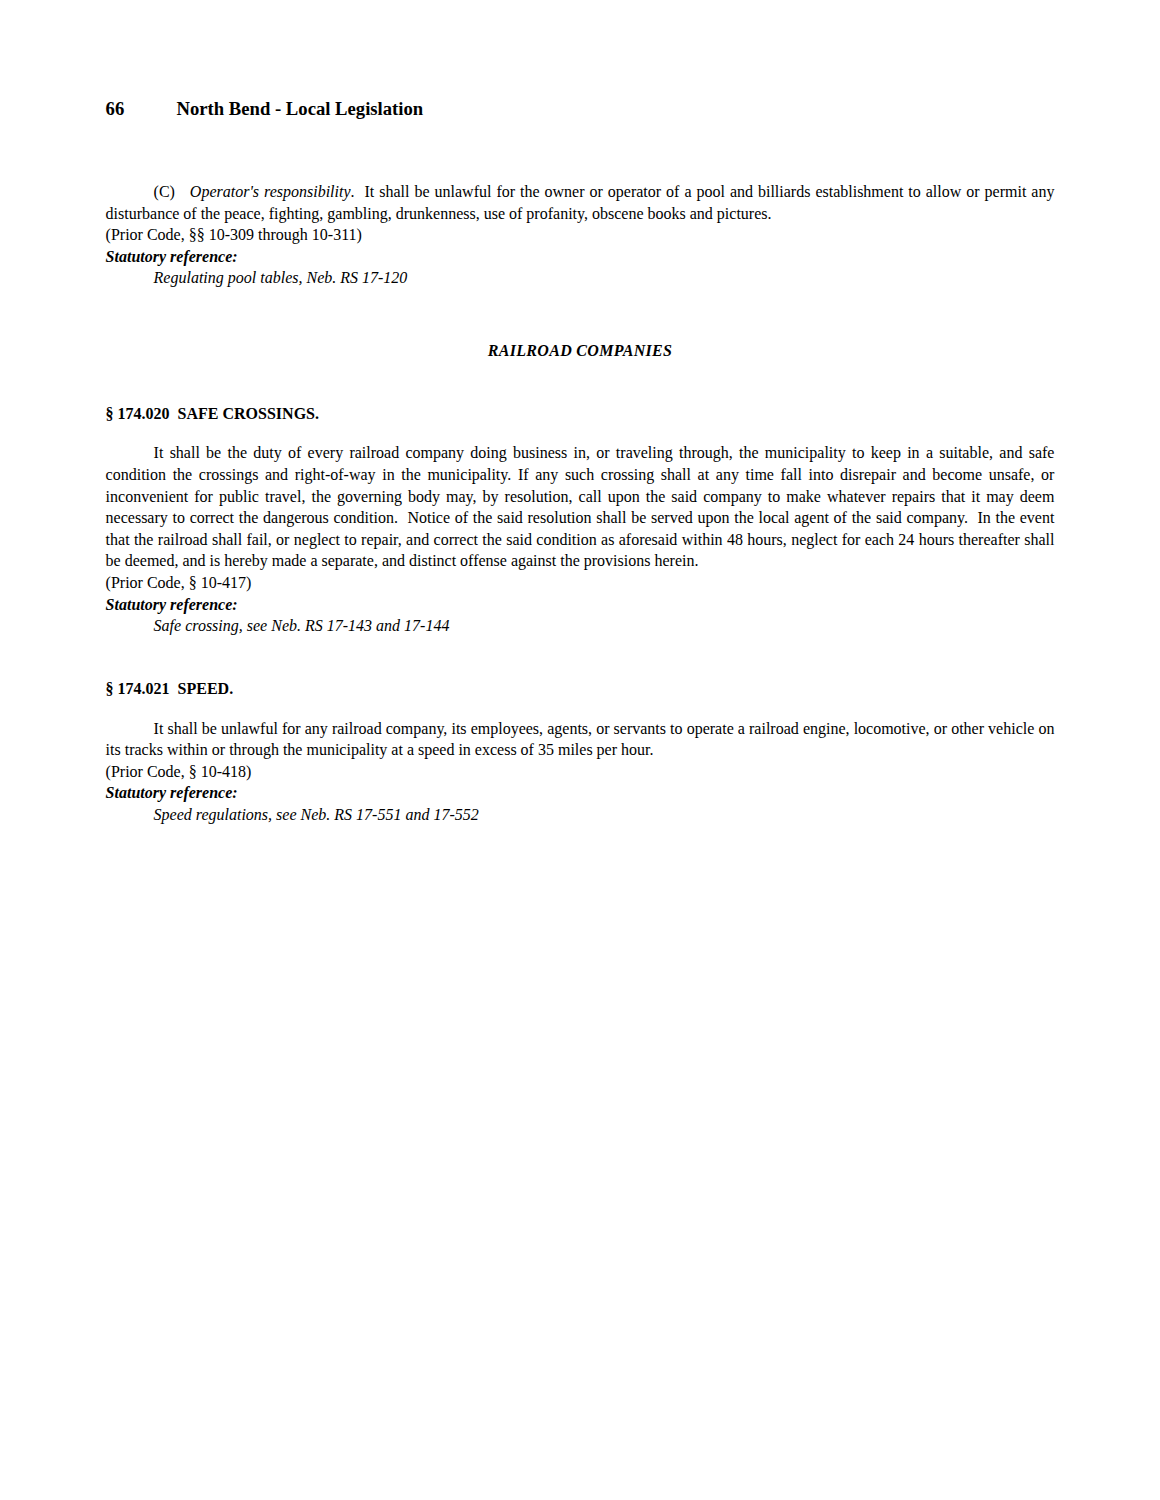66 North Bend - Local Legislation
(C) Operator's responsibility. It shall be unlawful for the owner or operator of a pool and billiards establishment to allow or permit any disturbance of the peace, fighting, gambling, drunkenness, use of profanity, obscene books and pictures.
(Prior Code, §§ 10-309 through 10-311)
Statutory reference:
Regulating pool tables, Neb. RS 17-120
RAILROAD COMPANIES
§ 174.020 SAFE CROSSINGS.
It shall be the duty of every railroad company doing business in, or traveling through, the municipality to keep in a suitable, and safe condition the crossings and right-of-way in the municipality. If any such crossing shall at any time fall into disrepair and become unsafe, or inconvenient for public travel, the governing body may, by resolution, call upon the said company to make whatever repairs that it may deem necessary to correct the dangerous condition. Notice of the said resolution shall be served upon the local agent of the said company. In the event that the railroad shall fail, or neglect to repair, and correct the said condition as aforesaid within 48 hours, neglect for each 24 hours thereafter shall be deemed, and is hereby made a separate, and distinct offense against the provisions herein.
(Prior Code, § 10-417)
Statutory reference:
Safe crossing, see Neb. RS 17-143 and 17-144
§ 174.021 SPEED.
It shall be unlawful for any railroad company, its employees, agents, or servants to operate a railroad engine, locomotive, or other vehicle on its tracks within or through the municipality at a speed in excess of 35 miles per hour.
(Prior Code, § 10-418)
Statutory reference:
Speed regulations, see Neb. RS 17-551 and 17-552